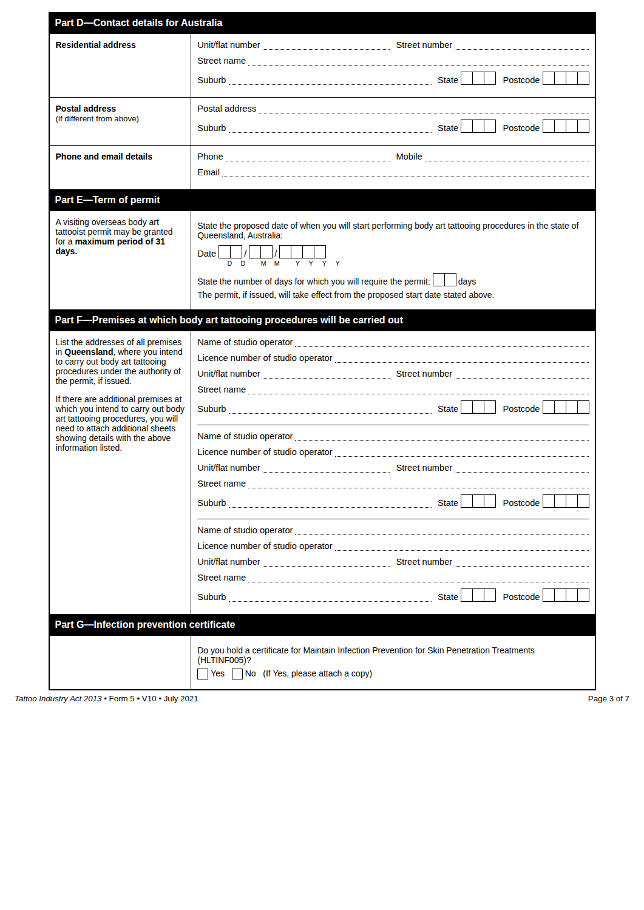Part D—Contact details for Australia
| Residential address | Unit/flat number Street number Street name Suburb State Postcode |
| Postal address (if different from above) | Postal address Suburb State Postcode |
| Phone and email details | Phone Mobile Email |
Part E—Term of permit
| A visiting overseas body art tattooist permit may be granted for a maximum period of 31 days. | State the proposed date of when you will start performing body art tattooing procedures in the state of Queensland, Australia: Date / / D D M M Y Y Y Y State the number of days for which you will require the permit: days The permit, if issued, will take effect from the proposed start date stated above. |
Part F—Premises at which body art tattooing procedures will be carried out
| List the addresses of all premises in Queensland , where you intend to carry out body art tattooing procedures under the authority of the permit, if issued. If there are additional premises at which you intend to carry out body art tattooing procedures, you will need to attach additional sheets showing details with the above information listed. | Name of studio operator Licence number of studio operator Unit/flat number Street number Street name Suburb State Postcode Name of studio operator Licence number of studio operator Unit/flat number Street number Street name Suburb State Postcode Name of studio operator Licence number of studio operator Unit/flat number Street number Street name Suburb State Postcode |
Part G—Infection prevention certificate
| | Do you hold a certificate for Maintain Infection Prevention for Skin Penetration Treatments (HLTINF005)? Yes No (If Yes, please attach a copy) |
Tattoo Industry Act 2013 • Form 5 • V10 • July 2021
Page 3 of 7